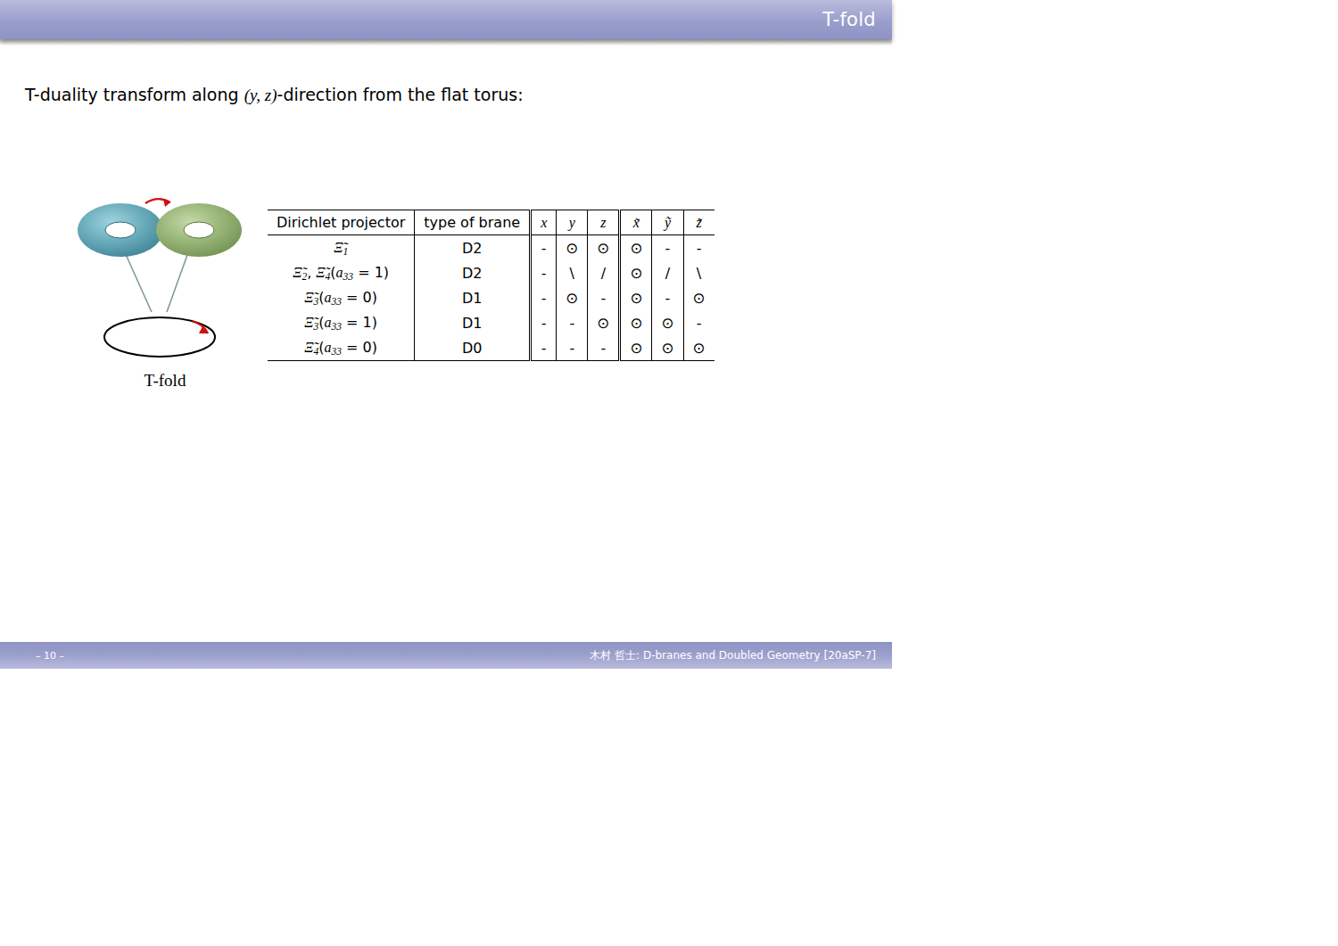T-fold
T-duality transform along (y, z)-direction from the flat torus:
T-fold
| Dirichlet projector | type of brane | x | y | z | x̃ | ỹ | z̃ |
| --- | --- | --- | --- | --- | --- | --- | --- |
| Ξ̃ 1 | D2 | - | ⊙ | ⊙ | ⊙ | - | - |
| Ξ̃ 2 , Ξ̃ 4 ( a 33 = 1) | D2 | - | \ | / | ⊙ | / | \ |
| Ξ̃ 3 ( a 33 = 0) | D1 | - | ⊙ | - | ⊙ | - | ⊙ |
| Ξ̃ 3 ( a 33 = 1) | D1 | - | - | ⊙ | ⊙ | ⊙ | - |
| Ξ̃ 4 ( a 33 = 0) | D0 | - | - | - | ⊙ | ⊙ | ⊙ |
– 10 –
木村 哲士: D-branes and Doubled Geometry [20aSP-7]